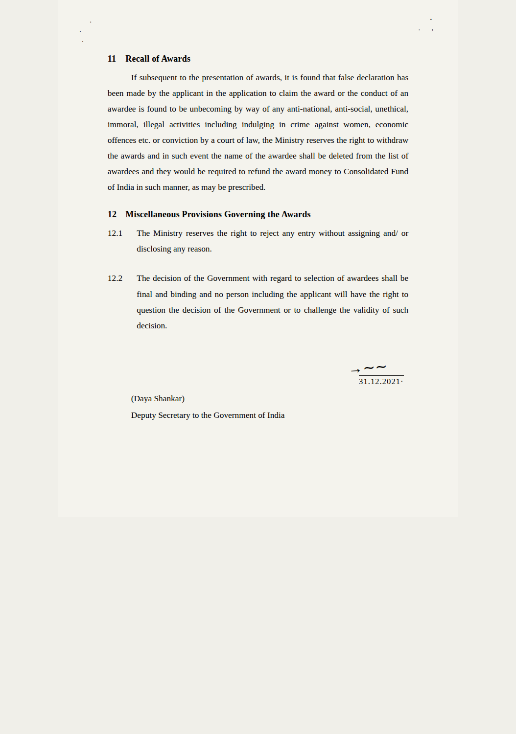. . .
. . ,
11 Recall of Awards
If subsequent to the presentation of awards, it is found that false declaration has been made by the applicant in the application to claim the award or the conduct of an awardee is found to be unbecoming by way of any anti-national, anti-social, unethical, immoral, illegal activities including indulging in crime against women, economic offences etc. or conviction by a court of law, the Ministry reserves the right to withdraw the awards and in such event the name of the awardee shall be deleted from the list of awardees and they would be required to refund the award money to Consolidated Fund of India in such manner, as may be prescribed.
12 Miscellaneous Provisions Governing the Awards
12.1 The Ministry reserves the right to reject any entry without assigning and/ or disclosing any reason.
12.2 The decision of the Government with regard to selection of awardees shall be final and binding and no person including the applicant will have the right to question the decision of the Government or to challenge the validity of such decision.
→∼∼
31.12.2021·
(Daya Shankar)
Deputy Secretary to the Government of India